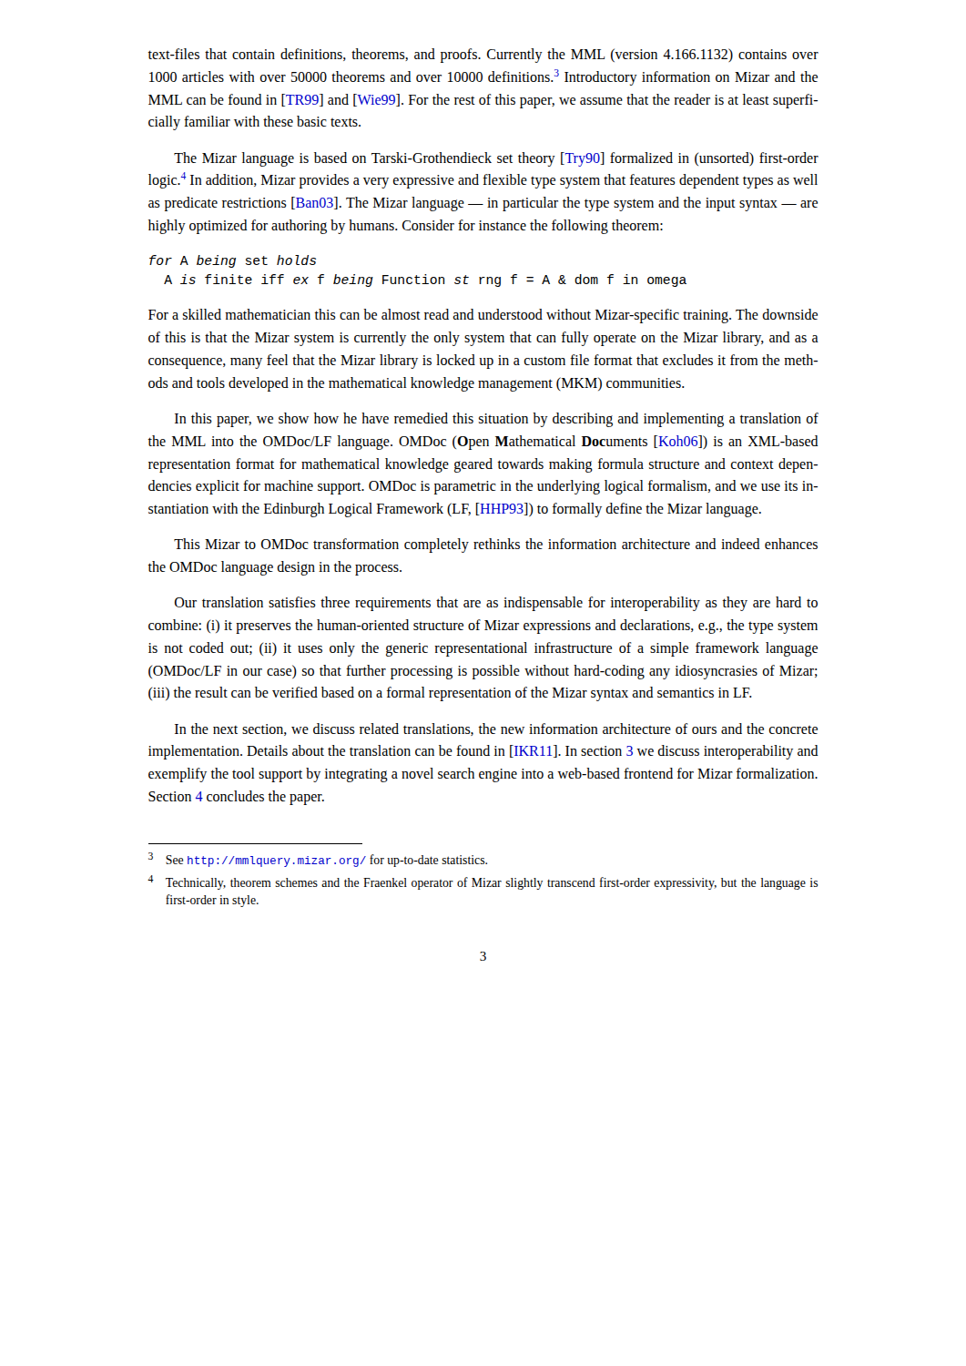text-files that contain definitions, theorems, and proofs. Currently the MML (version 4.166.1132) contains over 1000 articles with over 50000 theorems and over 10000 definitions.3 Introductory information on Mizar and the MML can be found in [TR99] and [Wie99]. For the rest of this paper, we assume that the reader is at least superficially familiar with these basic texts.
The Mizar language is based on Tarski-Grothendieck set theory [Try90] formalized in (unsorted) first-order logic.4 In addition, Mizar provides a very expressive and flexible type system that features dependent types as well as predicate restrictions [Ban03]. The Mizar language — in particular the type system and the input syntax — are highly optimized for authoring by humans. Consider for instance the following theorem:
for A being set holds
  A is finite iff ex f being Function st rng f = A & dom f in omega
For a skilled mathematician this can be almost read and understood without Mizar-specific training. The downside of this is that the Mizar system is currently the only system that can fully operate on the Mizar library, and as a consequence, many feel that the Mizar library is locked up in a custom file format that excludes it from the methods and tools developed in the mathematical knowledge management (MKM) communities.
In this paper, we show how he have remedied this situation by describing and implementing a translation of the MML into the OMDoc/LF language. OMDoc (Open Mathematical Documents [Koh06]) is an XML-based representation format for mathematical knowledge geared towards making formula structure and context dependencies explicit for machine support. OMDoc is parametric in the underlying logical formalism, and we use its instantiation with the Edinburgh Logical Framework (LF, [HHP93]) to formally define the Mizar language.
This Mizar to OMDoc transformation completely rethinks the information architecture and indeed enhances the OMDoc language design in the process.
Our translation satisfies three requirements that are as indispensable for interoperability as they are hard to combine: (i) it preserves the human-oriented structure of Mizar expressions and declarations, e.g., the type system is not coded out; (ii) it uses only the generic representational infrastructure of a simple framework language (OMDoc/LF in our case) so that further processing is possible without hard-coding any idiosyncrasies of Mizar; (iii) the result can be verified based on a formal representation of the Mizar syntax and semantics in LF.
In the next section, we discuss related translations, the new information architecture of ours and the concrete implementation. Details about the translation can be found in [IKR11]. In section 3 we discuss interoperability and exemplify the tool support by integrating a novel search engine into a web-based frontend for Mizar formalization. Section 4 concludes the paper.
3 See http://mmlquery.mizar.org/ for up-to-date statistics.
4 Technically, theorem schemes and the Fraenkel operator of Mizar slightly transcend first-order expressivity, but the language is first-order in style.
3